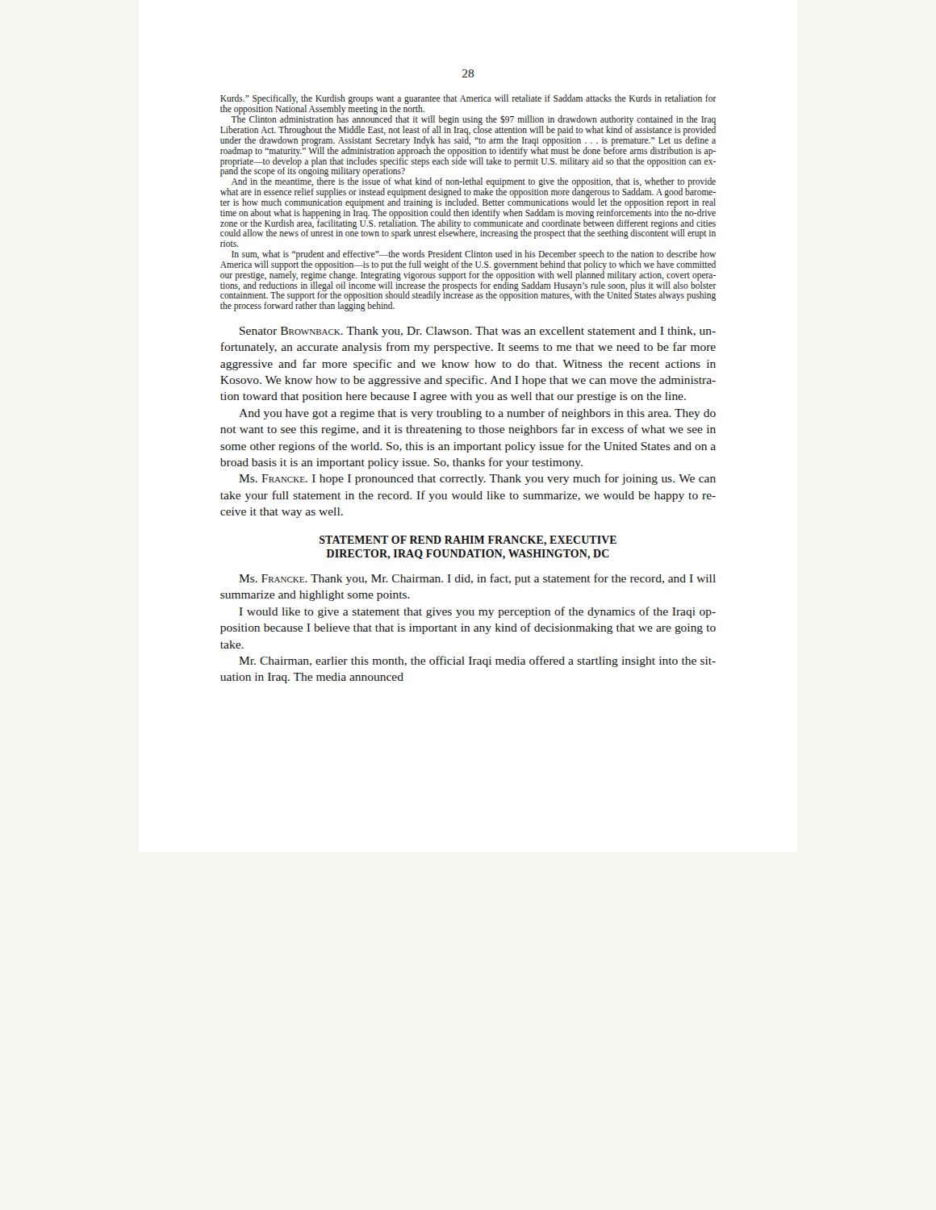28
Kurds.” Specifically, the Kurdish groups want a guarantee that America will retaliate if Saddam attacks the Kurds in retaliation for the opposition National Assembly meeting in the north.
The Clinton administration has announced that it will begin using the $97 million in drawdown authority contained in the Iraq Liberation Act. Throughout the Middle East, not least of all in Iraq, close attention will be paid to what kind of assistance is provided under the drawdown program. Assistant Secretary Indyk has said, “to arm the Iraqi opposition . . . is premature.” Let us define a roadmap to “maturity.” Will the administration approach the opposition to identify what must be done before arms distribution is appropriate—to develop a plan that includes specific steps each side will take to permit U.S. military aid so that the opposition can expand the scope of its ongoing military operations?
And in the meantime, there is the issue of what kind of non-lethal equipment to give the opposition, that is, whether to provide what are in essence relief supplies or instead equipment designed to make the opposition more dangerous to Saddam. A good barometer is how much communication equipment and training is included. Better communications would let the opposition report in real time on about what is happening in Iraq. The opposition could then identify when Saddam is moving reinforcements into the no-drive zone or the Kurdish area, facilitating U.S. retaliation. The ability to communicate and coordinate between different regions and cities could allow the news of unrest in one town to spark unrest elsewhere, increasing the prospect that the seething discontent will erupt in riots.
In sum, what is “prudent and effective”—the words President Clinton used in his December speech to the nation to describe how America will support the opposition—is to put the full weight of the U.S. government behind that policy to which we have committed our prestige, namely, regime change. Integrating vigorous support for the opposition with well planned military action, covert operations, and reductions in illegal oil income will increase the prospects for ending Saddam Husayn’s rule soon, plus it will also bolster containment. The support for the opposition should steadily increase as the opposition matures, with the United States always pushing the process forward rather than lagging behind.
Senator Brownback. Thank you, Dr. Clawson. That was an excellent statement and I think, unfortunately, an accurate analysis from my perspective. It seems to me that we need to be far more aggressive and far more specific and we know how to do that. Witness the recent actions in Kosovo. We know how to be aggressive and specific. And I hope that we can move the administration toward that position here because I agree with you as well that our prestige is on the line.
And you have got a regime that is very troubling to a number of neighbors in this area. They do not want to see this regime, and it is threatening to those neighbors far in excess of what we see in some other regions of the world. So, this is an important policy issue for the United States and on a broad basis it is an important policy issue. So, thanks for your testimony.
Ms. Francke. I hope I pronounced that correctly. Thank you very much for joining us. We can take your full statement in the record. If you would like to summarize, we would be happy to receive it that way as well.
Statement of Rend Rahim Francke, Executive
Director, Iraq Foundation, Washington, DC
Ms. Francke. Thank you, Mr. Chairman. I did, in fact, put a statement for the record, and I will summarize and highlight some points.
I would like to give a statement that gives you my perception of the dynamics of the Iraqi opposition because I believe that that is important in any kind of decisionmaking that we are going to take.
Mr. Chairman, earlier this month, the official Iraqi media offered a startling insight into the situation in Iraq. The media announced